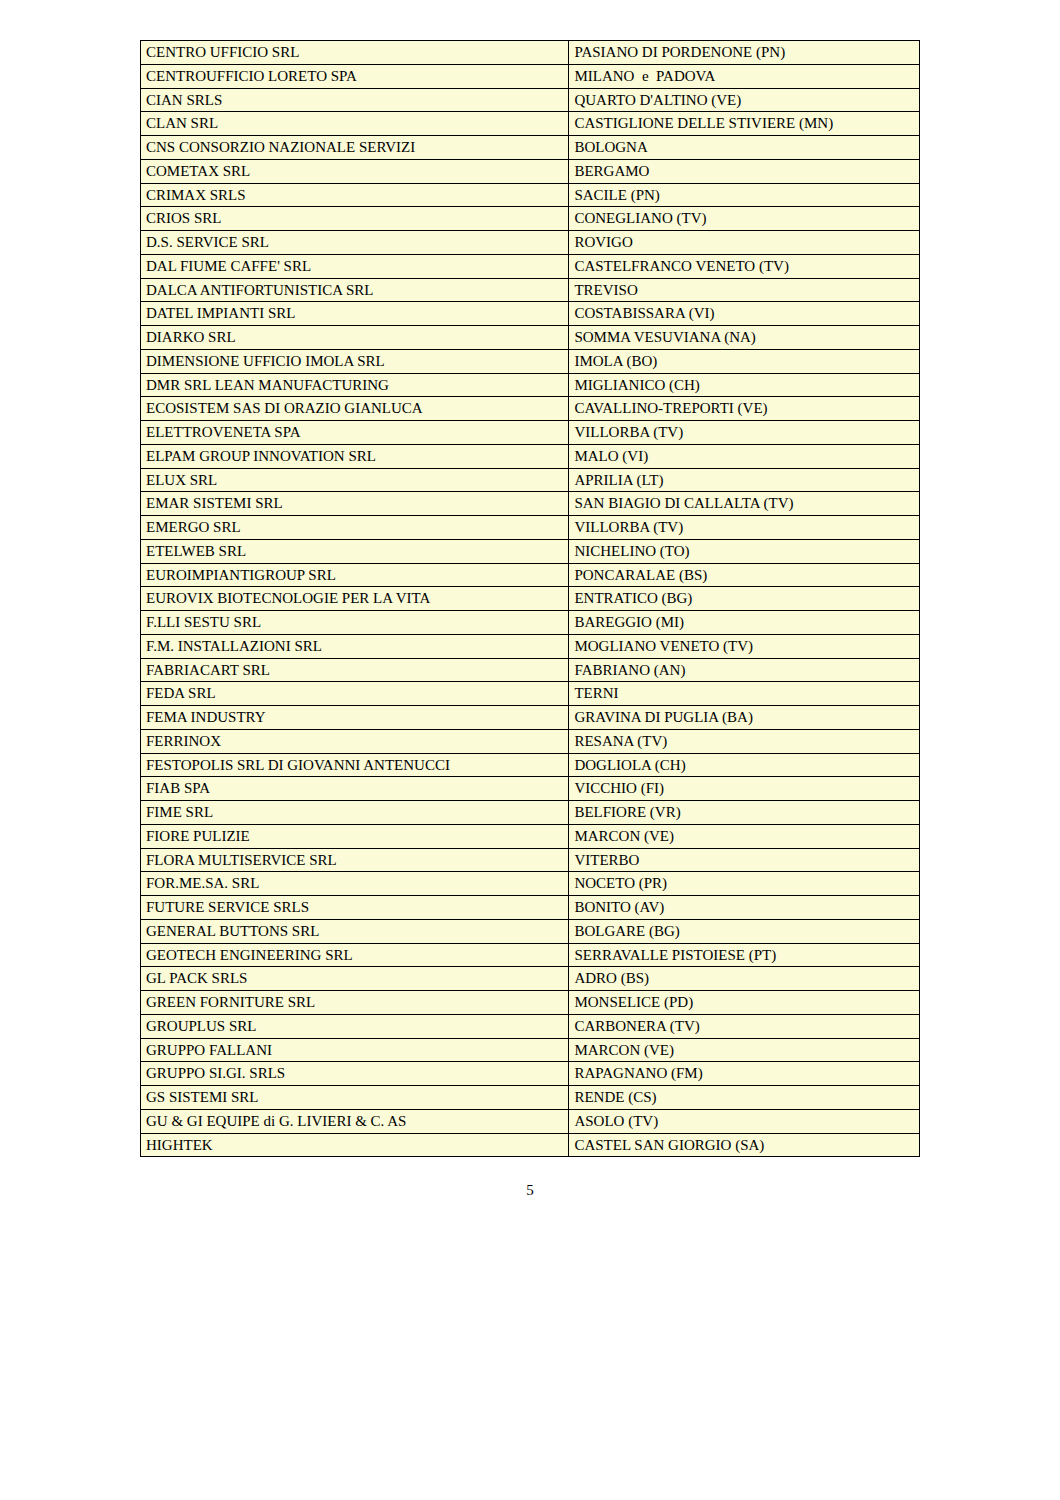| CENTRO UFFICIO SRL | PASIANO DI PORDENONE (PN) |
| CENTROUFFICIO LORETO SPA | MILANO e PADOVA |
| CIAN SRLS | QUARTO D'ALTINO (VE) |
| CLAN SRL | CASTIGLIONE DELLE STIVIERE (MN) |
| CNS CONSORZIO NAZIONALE SERVIZI | BOLOGNA |
| COMETAX SRL | BERGAMO |
| CRIMAX SRLS | SACILE (PN) |
| CRIOS SRL | CONEGLIANO (TV) |
| D.S. SERVICE SRL | ROVIGO |
| DAL FIUME CAFFE' SRL | CASTELFRANCO VENETO (TV) |
| DALCA ANTIFORTUNISTICA SRL | TREVISO |
| DATEL IMPIANTI SRL | COSTABISSARA (VI) |
| DIARKO SRL | SOMMA VESUVIANA (NA) |
| DIMENSIONE UFFICIO IMOLA SRL | IMOLA (BO) |
| DMR SRL LEAN MANUFACTURING | MIGLIANICO (CH) |
| ECOSISTEM SAS DI ORAZIO GIANLUCA | CAVALLINO-TREPORTI (VE) |
| ELETTROVENETA SPA | VILLORBA (TV) |
| ELPAM GROUP INNOVATION SRL | MALO (VI) |
| ELUX SRL | APRILIA (LT) |
| EMAR SISTEMI SRL | SAN BIAGIO DI CALLALTA (TV) |
| EMERGO SRL | VILLORBA (TV) |
| ETELWEB SRL | NICHELINO (TO) |
| EUROIMPIANTIGROUP SRL | PONCARALAE (BS) |
| EUROVIX BIOTECNOLOGIE PER LA VITA | ENTRATICO (BG) |
| F.LLI SESTU SRL | BAREGGIO (MI) |
| F.M. INSTALLAZIONI SRL | MOGLIANO VENETO (TV) |
| FABRIACART SRL | FABRIANO (AN) |
| FEDA SRL | TERNI |
| FEMA INDUSTRY | GRAVINA DI PUGLIA (BA) |
| FERRINOX | RESANA (TV) |
| FESTOPOLIS SRL DI GIOVANNI ANTENUCCI | DOGLIOLA (CH) |
| FIAB SPA | VICCHIO (FI) |
| FIME SRL | BELFIORE (VR) |
| FIORE PULIZIE | MARCON (VE) |
| FLORA MULTISERVICE SRL | VITERBO |
| FOR.ME.SA. SRL | NOCETO (PR) |
| FUTURE SERVICE SRLS | BONITO (AV) |
| GENERAL BUTTONS SRL | BOLGARE (BG) |
| GEOTECH ENGINEERING SRL | SERRAVALLE PISTOIESE (PT) |
| GL PACK SRLS | ADRO (BS) |
| GREEN FORNITURE SRL | MONSELICE (PD) |
| GROUPLUS SRL | CARBONERA (TV) |
| GRUPPO FALLANI | MARCON (VE) |
| GRUPPO SI.GI. SRLS | RAPAGNANO (FM) |
| GS SISTEMI SRL | RENDE (CS) |
| GU & GI EQUIPE di G. LIVIERI & C. AS | ASOLO (TV) |
| HIGHTEK | CASTEL SAN GIORGIO (SA) |
5